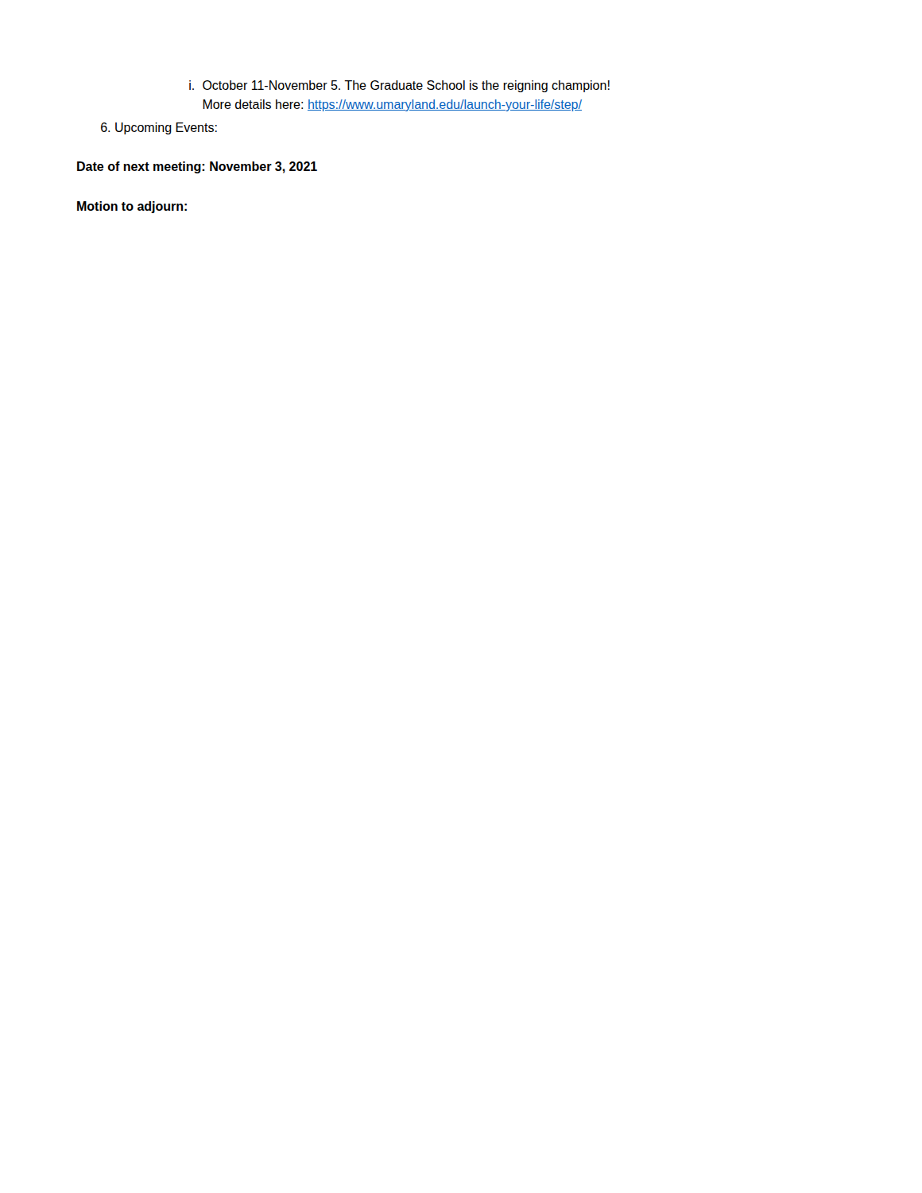October 11-November 5. The Graduate School is the reigning champion! More details here: https://www.umaryland.edu/launch-your-life/step/
Upcoming Events:
Date of next meeting: November 3, 2021
Motion to adjourn: